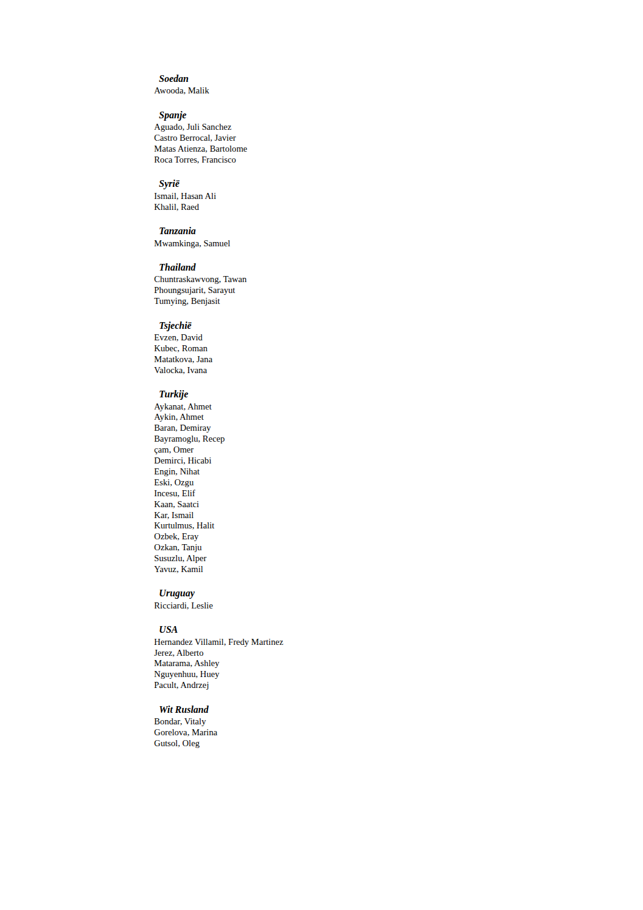Soedan
Awooda, Malik
Spanje
Aguado, Juli Sanchez
Castro Berrocal, Javier
Matas Atienza, Bartolome
Roca Torres, Francisco
Syrië
Ismail, Hasan Ali
Khalil, Raed
Tanzania
Mwamkinga, Samuel
Thailand
Chuntraskawvong, Tawan
Phoungsujarit, Sarayut
Tumying, Benjasit
Tsjechië
Evzen, David
Kubec, Roman
Matatkova, Jana
Valocka, Ivana
Turkije
Aykanat, Ahmet
Aykin, Ahmet
Baran, Demiray
Bayramoglu, Recep
çam, Omer
Demirci, Hicabi
Engin, Nihat
Eski, Ozgu
Incesu, Elif
Kaan, Saatci
Kar, Ismail
Kurtulmus, Halit
Ozbek, Eray
Ozkan, Tanju
Susuzlu, Alper
Yavuz, Kamil
Uruguay
Ricciardi, Leslie
USA
Hernandez Villamil, Fredy Martinez
Jerez, Alberto
Matarama, Ashley
Nguyenhuu, Huey
Pacult, Andrzej
Wit Rusland
Bondar, Vitaly
Gorelova, Marina
Gutsol, Oleg